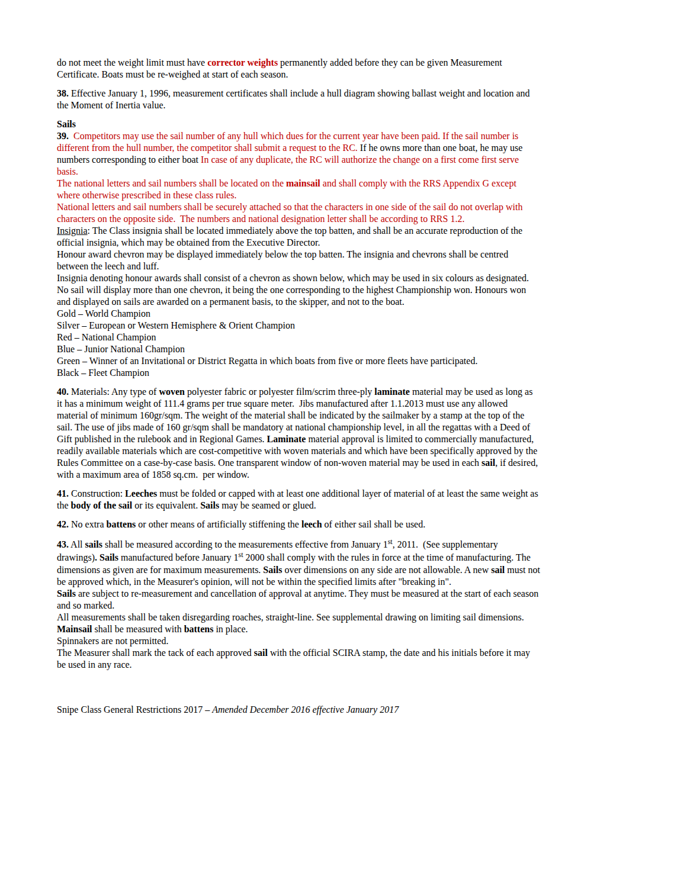do not meet the weight limit must have corrector weights permanently added before they can be given Measurement Certificate. Boats must be re-weighed at start of each season.
38. Effective January 1, 1996, measurement certificates shall include a hull diagram showing ballast weight and location and the Moment of Inertia value.
Sails
39. Competitors may use the sail number of any hull which dues for the current year have been paid. If the sail number is different from the hull number, the competitor shall submit a request to the RC. If he owns more than one boat, he may use numbers corresponding to either boat In case of any duplicate, the RC will authorize the change on a first come first serve basis.
The national letters and sail numbers shall be located on the mainsail and shall comply with the RRS Appendix G except where otherwise prescribed in these class rules.
National letters and sail numbers shall be securely attached so that the characters in one side of the sail do not overlap with characters on the opposite side. The numbers and national designation letter shall be according to RRS 1.2.
Insignia: The Class insignia shall be located immediately above the top batten, and shall be an accurate reproduction of the official insignia, which may be obtained from the Executive Director.
Honour award chevron may be displayed immediately below the top batten. The insignia and chevrons shall be centred between the leech and luff.
Insignia denoting honour awards shall consist of a chevron as shown below, which may be used in six colours as designated. No sail will display more than one chevron, it being the one corresponding to the highest Championship won. Honours won and displayed on sails are awarded on a permanent basis, to the skipper, and not to the boat.
Gold – World Champion
Silver – European or Western Hemisphere & Orient Champion
Red – National Champion
Blue – Junior National Champion
Green – Winner of an Invitational or District Regatta in which boats from five or more fleets have participated.
Black – Fleet Champion
40. Materials: Any type of woven polyester fabric or polyester film/scrim three-ply laminate material may be used as long as it has a minimum weight of 111.4 grams per true square meter. Jibs manufactured after 1.1.2013 must use any allowed material of minimum 160gr/sqm. The weight of the material shall be indicated by the sailmaker by a stamp at the top of the sail. The use of jibs made of 160 gr/sqm shall be mandatory at national championship level, in all the regattas with a Deed of Gift published in the rulebook and in Regional Games. Laminate material approval is limited to commercially manufactured, readily available materials which are cost-competitive with woven materials and which have been specifically approved by the Rules Committee on a case-by-case basis. One transparent window of non-woven material may be used in each sail, if desired, with a maximum area of 1858 sq.cm. per window.
41. Construction: Leeches must be folded or capped with at least one additional layer of material of at least the same weight as the body of the sail or its equivalent. Sails may be seamed or glued.
42. No extra battens or other means of artificially stiffening the leech of either sail shall be used.
43. All sails shall be measured according to the measurements effective from January 1st, 2011. (See supplementary drawings). Sails manufactured before January 1st 2000 shall comply with the rules in force at the time of manufacturing. The dimensions as given are for maximum measurements. Sails over dimensions on any side are not allowable. A new sail must not be approved which, in the Measurer's opinion, will not be within the specified limits after "breaking in".
Sails are subject to re-measurement and cancellation of approval at anytime. They must be measured at the start of each season and so marked.
All measurements shall be taken disregarding roaches, straight-line. See supplemental drawing on limiting sail dimensions.
Mainsail shall be measured with battens in place.
Spinnakers are not permitted.
The Measurer shall mark the tack of each approved sail with the official SCIRA stamp, the date and his initials before it may be used in any race.
Snipe Class General Restrictions 2017 – Amended December 2016 effective January 2017